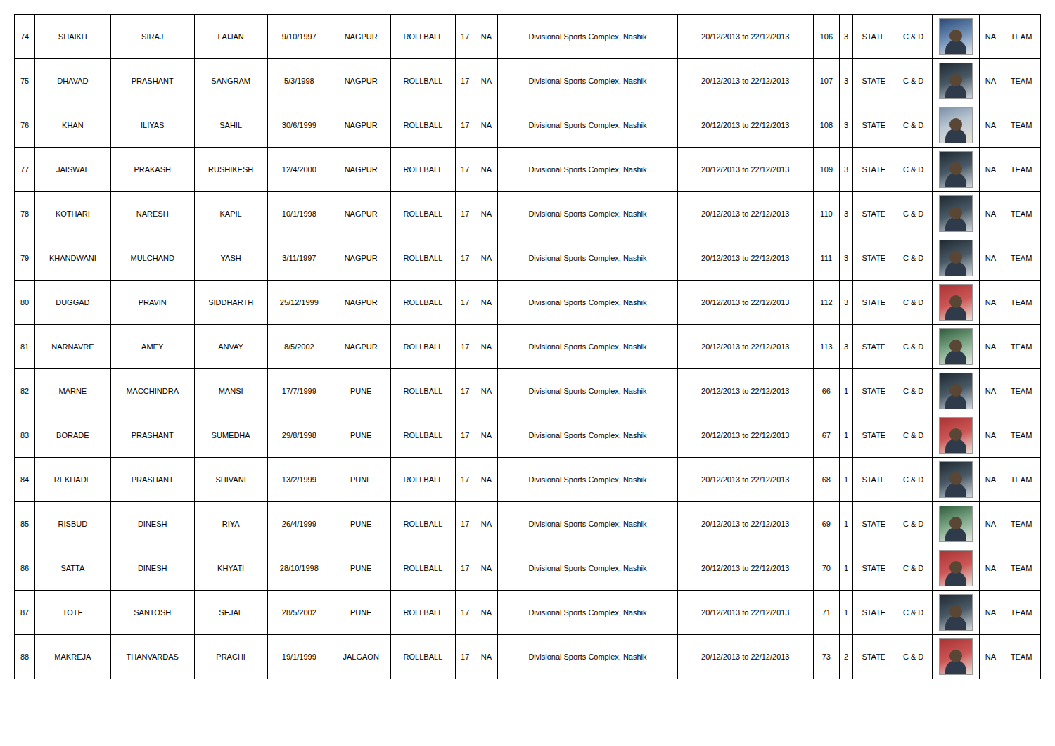| 74 | SHAIKH | SIRAJ | FAIJAN | 9/10/1997 | NAGPUR | ROLLBALL | 17 | NA | Divisional Sports Complex, Nashik | 20/12/2013 to 22/12/2013 | 106 | 3 | STATE | C & D | | NA | TEAM |
| 75 | DHAVAD | PRASHANT | SANGRAM | 5/3/1998 | NAGPUR | ROLLBALL | 17 | NA | Divisional Sports Complex, Nashik | 20/12/2013 to 22/12/2013 | 107 | 3 | STATE | C & D | | NA | TEAM |
| 76 | KHAN | ILIYAS | SAHIL | 30/6/1999 | NAGPUR | ROLLBALL | 17 | NA | Divisional Sports Complex, Nashik | 20/12/2013 to 22/12/2013 | 108 | 3 | STATE | C & D | | NA | TEAM |
| 77 | JAISWAL | PRAKASH | RUSHIKESH | 12/4/2000 | NAGPUR | ROLLBALL | 17 | NA | Divisional Sports Complex, Nashik | 20/12/2013 to 22/12/2013 | 109 | 3 | STATE | C & D | | NA | TEAM |
| 78 | KOTHARI | NARESH | KAPIL | 10/1/1998 | NAGPUR | ROLLBALL | 17 | NA | Divisional Sports Complex, Nashik | 20/12/2013 to 22/12/2013 | 110 | 3 | STATE | C & D | | NA | TEAM |
| 79 | KHANDWANI | MULCHAND | YASH | 3/11/1997 | NAGPUR | ROLLBALL | 17 | NA | Divisional Sports Complex, Nashik | 20/12/2013 to 22/12/2013 | 111 | 3 | STATE | C & D | | NA | TEAM |
| 80 | DUGGAD | PRAVIN | SIDDHARTH | 25/12/1999 | NAGPUR | ROLLBALL | 17 | NA | Divisional Sports Complex, Nashik | 20/12/2013 to 22/12/2013 | 112 | 3 | STATE | C & D | | NA | TEAM |
| 81 | NARNAVRE | AMEY | ANVAY | 8/5/2002 | NAGPUR | ROLLBALL | 17 | NA | Divisional Sports Complex, Nashik | 20/12/2013 to 22/12/2013 | 113 | 3 | STATE | C & D | | NA | TEAM |
| 82 | MARNE | MACCHINDRA | MANSI | 17/7/1999 | PUNE | ROLLBALL | 17 | NA | Divisional Sports Complex, Nashik | 20/12/2013 to 22/12/2013 | 66 | 1 | STATE | C & D | | NA | TEAM |
| 83 | BORADE | PRASHANT | SUMEDHA | 29/8/1998 | PUNE | ROLLBALL | 17 | NA | Divisional Sports Complex, Nashik | 20/12/2013 to 22/12/2013 | 67 | 1 | STATE | C & D | | NA | TEAM |
| 84 | REKHADE | PRASHANT | SHIVANI | 13/2/1999 | PUNE | ROLLBALL | 17 | NA | Divisional Sports Complex, Nashik | 20/12/2013 to 22/12/2013 | 68 | 1 | STATE | C & D | | NA | TEAM |
| 85 | RISBUD | DINESH | RIYA | 26/4/1999 | PUNE | ROLLBALL | 17 | NA | Divisional Sports Complex, Nashik | 20/12/2013 to 22/12/2013 | 69 | 1 | STATE | C & D | | NA | TEAM |
| 86 | SATTA | DINESH | KHYATI | 28/10/1998 | PUNE | ROLLBALL | 17 | NA | Divisional Sports Complex, Nashik | 20/12/2013 to 22/12/2013 | 70 | 1 | STATE | C & D | | NA | TEAM |
| 87 | TOTE | SANTOSH | SEJAL | 28/5/2002 | PUNE | ROLLBALL | 17 | NA | Divisional Sports Complex, Nashik | 20/12/2013 to 22/12/2013 | 71 | 1 | STATE | C & D | | NA | TEAM |
| 88 | MAKREJA | THANVARDAS | PRACHI | 19/1/1999 | JALGAON | ROLLBALL | 17 | NA | Divisional Sports Complex, Nashik | 20/12/2013 to 22/12/2013 | 73 | 2 | STATE | C & D | | NA | TEAM |